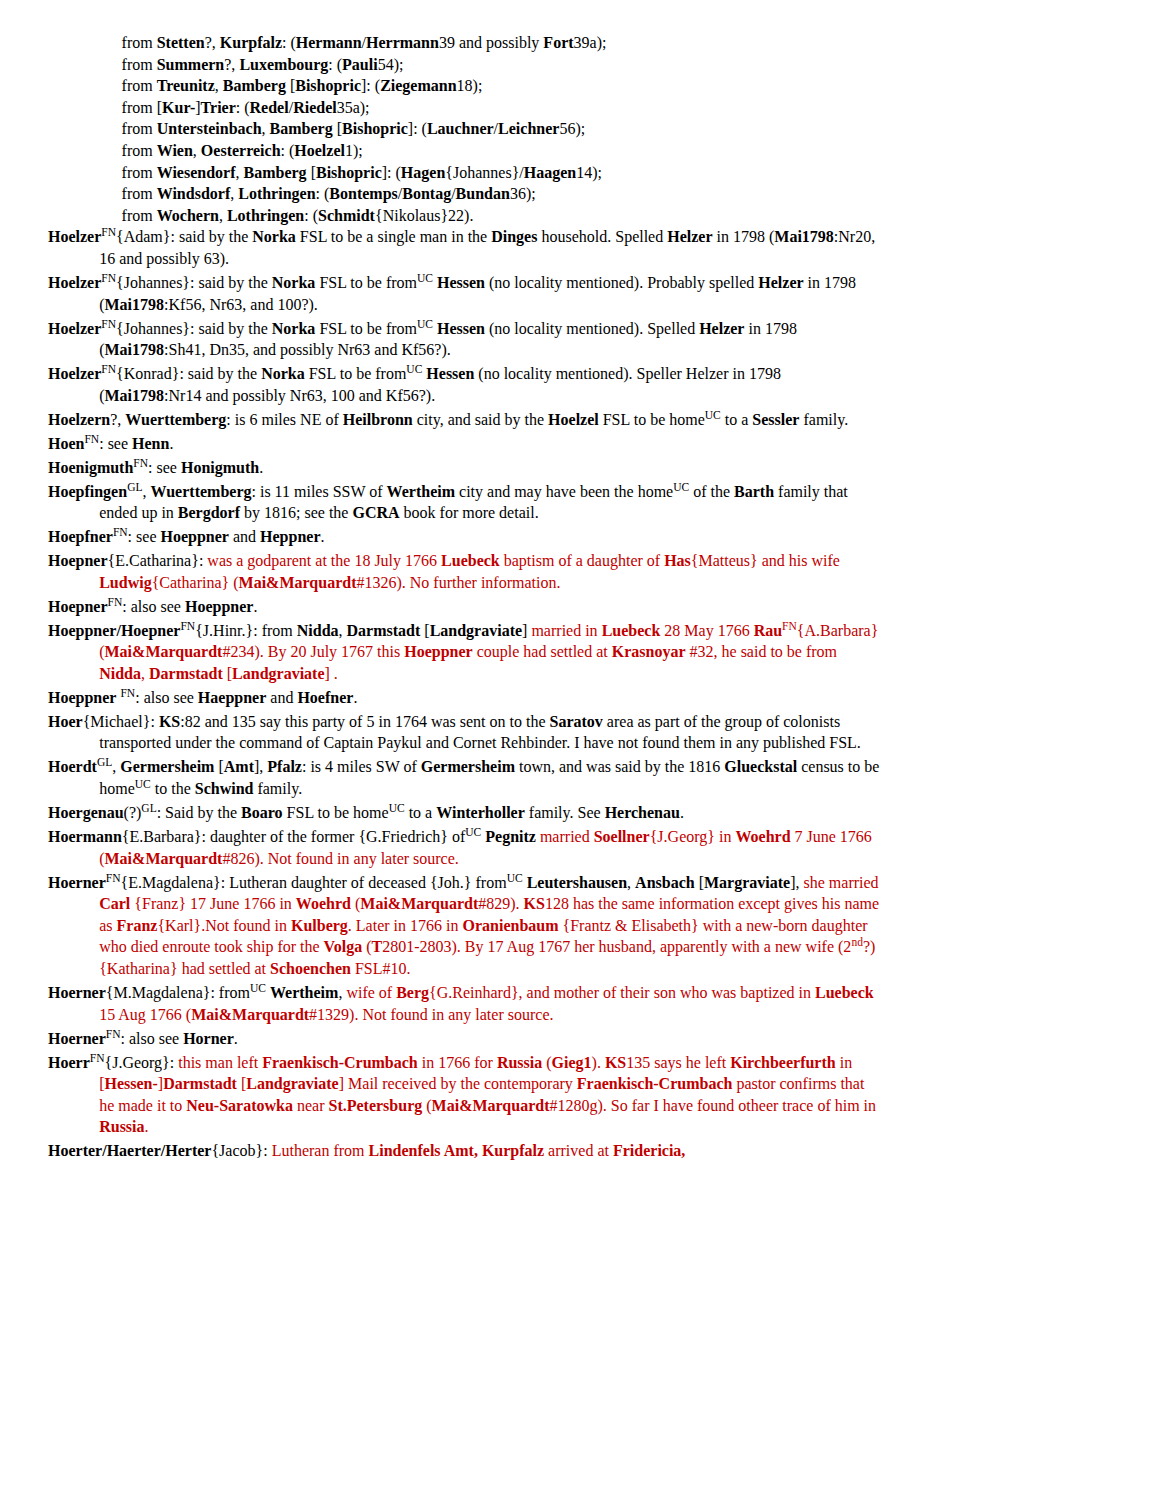from Stetten?, Kurpfalz: (Hermann/Herrmann39 and possibly Fort39a);
from Summern?, Luxembourg: (Pauli54);
from Treunitz, Bamberg [Bishopric]: (Ziegemann18);
from [Kur-]Trier: (Redel/Riedel35a);
from Untersteinbach, Bamberg [Bishopric]: (Lauchner/Leichner56);
from Wien, Oesterreich: (Hoelzel1);
from Wiesendorf, Bamberg [Bishopric]: (Hagen{Johannes}/Haagen14);
from Windsdorf, Lothringen: (Bontemps/Bontag/Bundan36);
from Wochern, Lothringen: (Schmidt{Nikolaus}22).
HoelzerFN{Adam}: said by the Norka FSL to be a single man in the Dinges household. Spelled Helzer in 1798 (Mai1798:Nr20, 16 and possibly 63).
HoelzerFN{Johannes}: said by the Norka FSL to be fromUC Hessen (no locality mentioned). Probably spelled Helzer in 1798 (Mai1798:Kf56, Nr63, and 100?).
HoelzerFN{Johannes}: said by the Norka FSL to be fromUC Hessen (no locality mentioned). Spelled Helzer in 1798 (Mai1798:Sh41, Dn35, and possibly Nr63 and Kf56?).
HoelzerFN{Konrad}: said by the Norka FSL to be fromUC Hessen (no locality mentioned). Speller Helzer in 1798 (Mai1798:Nr14 and possibly Nr63, 100 and Kf56?).
Hoelzern?, Wuerttemberg: is 6 miles NE of Heilbronn city, and said by the Hoelzel FSL to be homeUC to a Sessler family.
HoenFN: see Henn.
HoenigmuthFN: see Honigmuth.
HoepfingenGL, Wuerttemberg: is 11 miles SSW of Wertheim city and may have been the homeUC of the Barth family that ended up in Bergdorf by 1816; see the GCRA book for more detail.
HoepfnerFN: see Hoeppner and Heppner.
Hoepner{E.Catharina}: was a godparent at the 18 July 1766 Luebeck baptism of a daughter of Has{Matteus} and his wife Ludwig{Catharina} (Mai&Marquardt#1326). No further information.
HoepnerFN: also see Hoeppner.
Hoeppner/HoepnerFN{J.Hinr.}: from Nidda, Darmstadt [Landgraviate] married in Luebeck 28 May 1766 RauFN{A.Barbara} (Mai&Marquardt#234). By 20 July 1767 this Hoeppner couple had settled at Krasnoyar #32, he said to be from Nidda, Darmstadt [Landgraviate] .
Hoeppner FN: also see Haeppner and Hoefner.
Hoer{Michael}: KS:82 and 135 say this party of 5 in 1764 was sent on to the Saratov area as part of the group of colonists transported under the command of Captain Paykul and Cornet Rehbinder. I have not found them in any published FSL.
HoerdtGL, Germersheim [Amt], Pfalz: is 4 miles SW of Germersheim town, and was said by the 1816 Glueckstal census to be homeUC to the Schwind family.
Hoergenau(?)GL: Said by the Boaro FSL to be homeUC to a Winterholler family. See Herchenau.
Hoermann{E.Barbara}: daughter of the former {G.Friedrich} ofUC Pegnitz married Soellner{J.Georg} in Woehrd 7 June 1766 (Mai&Marquardt#826). Not found in any later source.
HoernerFN{E.Magdalena}: Lutheran daughter of deceased {Joh.} fromUC Leutershausen, Ansbach [Margraviate], she married Carl {Franz} 17 June 1766 in Woehrd (Mai&Marquardt#829). KS128 has the same information except gives his name as Franz{Karl}.Not found in Kulberg. Later in 1766 in Oranienbaum {Frantz & Elisabeth} with a new-born daughter who died enroute took ship for the Volga (T2801-2803). By 17 Aug 1767 her husband, apparently with a new wife (2nd?) {Katharina} had settled at Schoenchen FSL#10.
Hoerner{M.Magdalena}: fromUC Wertheim, wife of Berg{G.Reinhard}, and mother of their son who was baptized in Luebeck 15 Aug 1766 (Mai&Marquardt#1329). Not found in any later source.
HoernerFN: also see Horner.
HoerrFN{J.Georg}: this man left Fraenkisch-Crumbach in 1766 for Russia (Gieg1). KS135 says he left Kirchbeerfurth in [Hessen-]Darmstadt [Landgraviate] Mail received by the contemporary Fraenkisch-Crumbach pastor confirms that he made it to Neu-Saratowka near St.Petersburg (Mai&Marquardt#1280g). So far I have found otheer trace of him in Russia.
Hoerter/Haerter/Herter{Jacob}: Lutheran from Lindenfels Amt, Kurpfalz arrived at Fridericia,